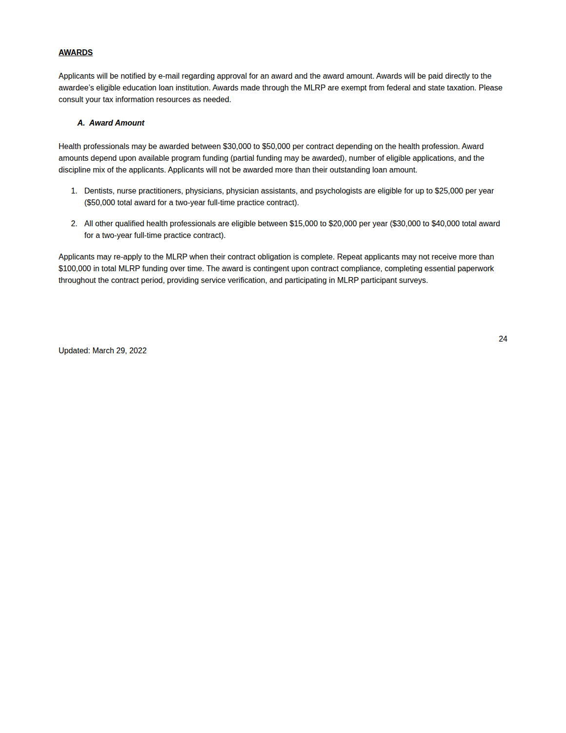AWARDS
Applicants will be notified by e-mail regarding approval for an award and the award amount. Awards will be paid directly to the awardee’s eligible education loan institution. Awards made through the MLRP are exempt from federal and state taxation. Please consult your tax information resources as needed.
A. Award Amount
Health professionals may be awarded between $30,000 to $50,000 per contract depending on the health profession. Award amounts depend upon available program funding (partial funding may be awarded), number of eligible applications, and the discipline mix of the applicants. Applicants will not be awarded more than their outstanding loan amount.
Dentists, nurse practitioners, physicians, physician assistants, and psychologists are eligible for up to $25,000 per year ($50,000 total award for a two-year full-time practice contract).
All other qualified health professionals are eligible between $15,000 to $20,000 per year ($30,000 to $40,000 total award for a two-year full-time practice contract).
Applicants may re-apply to the MLRP when their contract obligation is complete. Repeat applicants may not receive more than $100,000 in total MLRP funding over time. The award is contingent upon contract compliance, completing essential paperwork throughout the contract period, providing service verification, and participating in MLRP participant surveys.
24
Updated: March 29, 2022